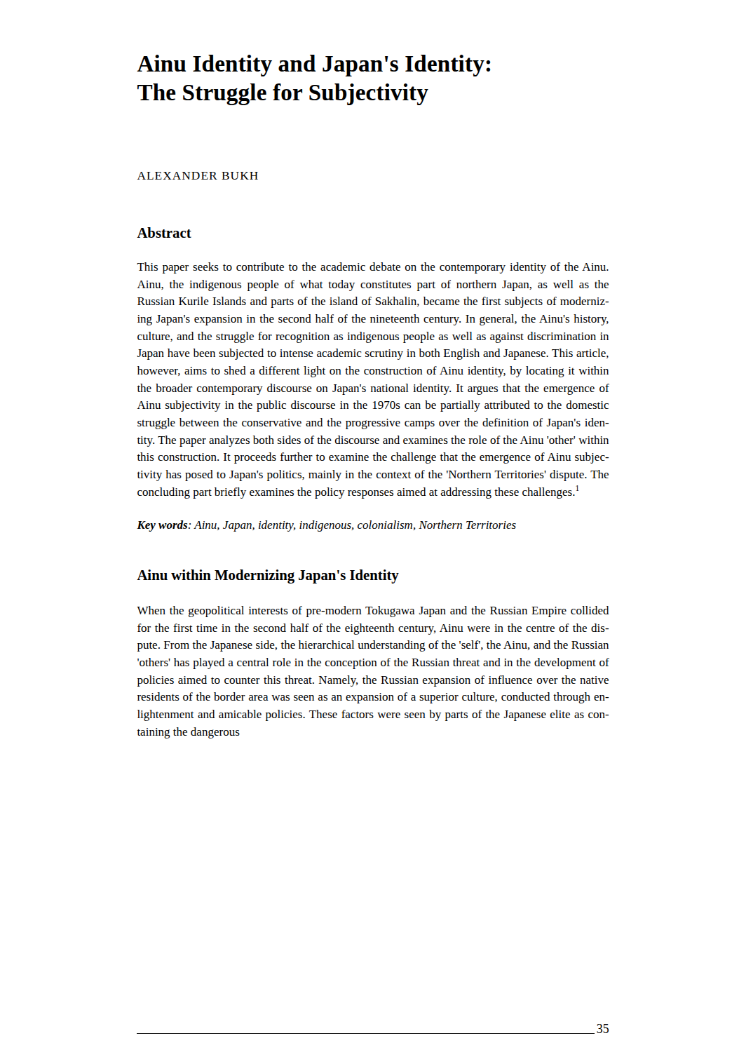Ainu Identity and Japan's Identity:
The Struggle for Subjectivity
ALEXANDER BUKH
Abstract
This paper seeks to contribute to the academic debate on the contemporary identity of the Ainu. Ainu, the indigenous people of what today constitutes part of northern Japan, as well as the Russian Kurile Islands and parts of the island of Sakhalin, became the first subjects of modernizing Japan's expansion in the second half of the nineteenth century. In general, the Ainu's history, culture, and the struggle for recognition as indigenous people as well as against discrimination in Japan have been subjected to intense academic scrutiny in both English and Japanese. This article, however, aims to shed a different light on the construction of Ainu identity, by locating it within the broader contemporary discourse on Japan's national identity. It argues that the emergence of Ainu subjectivity in the public discourse in the 1970s can be partially attributed to the domestic struggle between the conservative and the progressive camps over the definition of Japan's identity. The paper analyzes both sides of the discourse and examines the role of the Ainu 'other' within this construction. It proceeds further to examine the challenge that the emergence of Ainu subjectivity has posed to Japan's politics, mainly in the context of the 'Northern Territories' dispute. The concluding part briefly examines the policy responses aimed at addressing these challenges.1
Key words: Ainu, Japan, identity, indigenous, colonialism, Northern Territories
Ainu within Modernizing Japan's Identity
When the geopolitical interests of pre-modern Tokugawa Japan and the Russian Empire collided for the first time in the second half of the eighteenth century, Ainu were in the centre of the dispute. From the Japanese side, the hierarchical understanding of the 'self', the Ainu, and the Russian 'others' has played a central role in the conception of the Russian threat and in the development of policies aimed to counter this threat. Namely, the Russian expansion of influence over the native residents of the border area was seen as an expansion of a superior culture, conducted through enlightenment and amicable policies. These factors were seen by parts of the Japanese elite as containing the dangerous
35